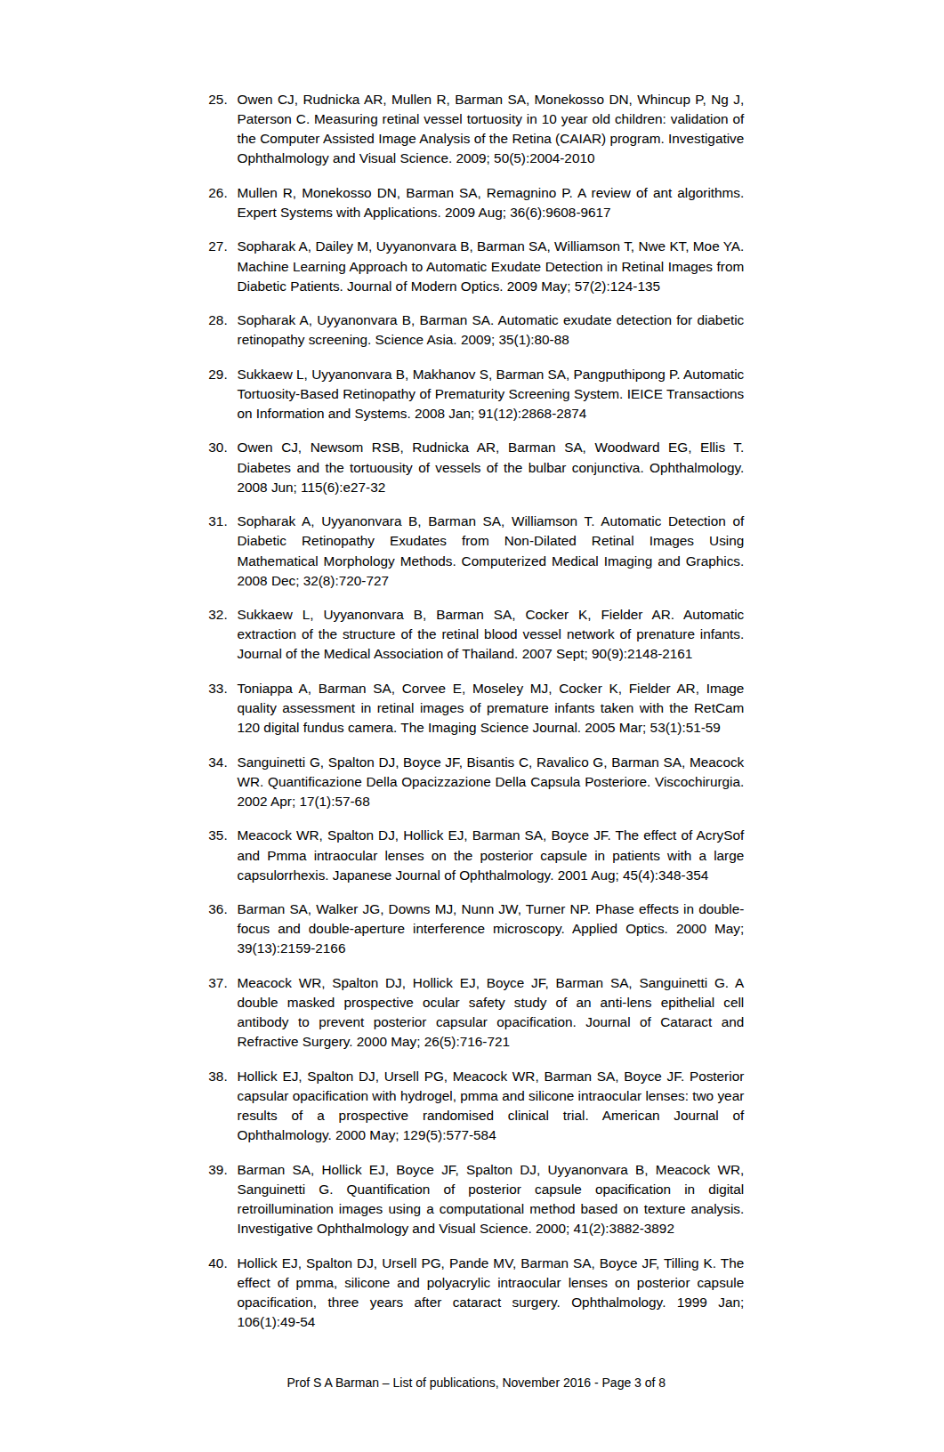Owen CJ, Rudnicka AR, Mullen R, Barman SA, Monekosso DN, Whincup P, Ng J, Paterson C. Measuring retinal vessel tortuosity in 10 year old children: validation of the Computer Assisted Image Analysis of the Retina (CAIAR) program. Investigative Ophthalmology and Visual Science. 2009; 50(5):2004-2010
Mullen R, Monekosso DN, Barman SA, Remagnino P. A review of ant algorithms. Expert Systems with Applications. 2009 Aug; 36(6):9608-9617
Sopharak A, Dailey M, Uyyanonvara B, Barman SA, Williamson T, Nwe KT, Moe YA. Machine Learning Approach to Automatic Exudate Detection in Retinal Images from Diabetic Patients. Journal of Modern Optics. 2009 May; 57(2):124-135
Sopharak A, Uyyanonvara B, Barman SA. Automatic exudate detection for diabetic retinopathy screening. Science Asia. 2009; 35(1):80-88
Sukkaew L, Uyyanonvara B, Makhanov S, Barman SA, Pangputhipong P. Automatic Tortuosity-Based Retinopathy of Prematurity Screening System. IEICE Transactions on Information and Systems. 2008 Jan; 91(12):2868-2874
Owen CJ, Newsom RSB, Rudnicka AR, Barman SA, Woodward EG, Ellis T. Diabetes and the tortuousity of vessels of the bulbar conjunctiva. Ophthalmology. 2008 Jun; 115(6):e27-32
Sopharak A, Uyyanonvara B, Barman SA, Williamson T. Automatic Detection of Diabetic Retinopathy Exudates from Non-Dilated Retinal Images Using Mathematical Morphology Methods. Computerized Medical Imaging and Graphics. 2008 Dec; 32(8):720-727
Sukkaew L, Uyyanonvara B, Barman SA, Cocker K, Fielder AR. Automatic extraction of the structure of the retinal blood vessel network of prenature infants. Journal of the Medical Association of Thailand. 2007 Sept; 90(9):2148-2161
Toniappa A, Barman SA, Corvee E, Moseley MJ, Cocker K, Fielder AR, Image quality assessment in retinal images of premature infants taken with the RetCam 120 digital fundus camera. The Imaging Science Journal. 2005 Mar; 53(1):51-59
Sanguinetti G, Spalton DJ, Boyce JF, Bisantis C, Ravalico G, Barman SA, Meacock WR. Quantificazione Della Opacizzazione Della Capsula Posteriore. Viscochirurgia. 2002 Apr; 17(1):57-68
Meacock WR, Spalton DJ, Hollick EJ, Barman SA, Boyce JF. The effect of AcrySof and Pmma intraocular lenses on the posterior capsule in patients with a large capsulorrhexis. Japanese Journal of Ophthalmology. 2001 Aug; 45(4):348-354
Barman SA, Walker JG, Downs MJ, Nunn JW, Turner NP. Phase effects in double-focus and double-aperture interference microscopy. Applied Optics. 2000 May; 39(13):2159-2166
Meacock WR, Spalton DJ, Hollick EJ, Boyce JF, Barman SA, Sanguinetti G. A double masked prospective ocular safety study of an anti-lens epithelial cell antibody to prevent posterior capsular opacification. Journal of Cataract and Refractive Surgery. 2000 May; 26(5):716-721
Hollick EJ, Spalton DJ, Ursell PG, Meacock WR, Barman SA, Boyce JF. Posterior capsular opacification with hydrogel, pmma and silicone intraocular lenses: two year results of a prospective randomised clinical trial. American Journal of Ophthalmology. 2000 May; 129(5):577-584
Barman SA, Hollick EJ, Boyce JF, Spalton DJ, Uyyanonvara B, Meacock WR, Sanguinetti G. Quantification of posterior capsule opacification in digital retroillumination images using a computational method based on texture analysis. Investigative Ophthalmology and Visual Science. 2000; 41(2):3882-3892
Hollick EJ, Spalton DJ, Ursell PG, Pande MV, Barman SA, Boyce JF, Tilling K. The effect of pmma, silicone and polyacrylic intraocular lenses on posterior capsule opacification, three years after cataract surgery. Ophthalmology. 1999 Jan; 106(1):49-54
Prof S A Barman – List of publications, November 2016 - Page 3 of 8